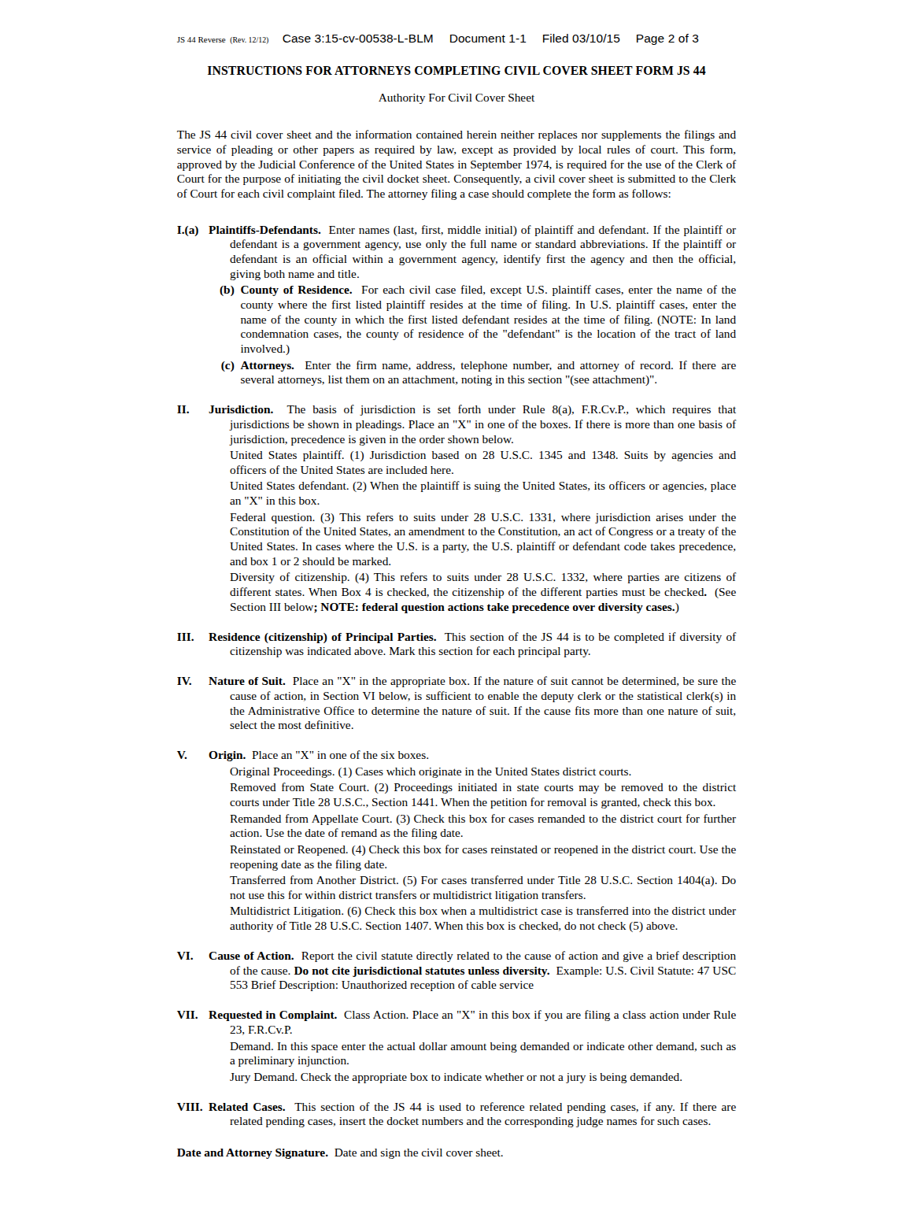JS 44 Reverse (Rev. 12/12)
Case 3:15-cv-00538-L-BLM Document 1-1 Filed 03/10/15 Page 2 of 3
INSTRUCTIONS FOR ATTORNEYS COMPLETING CIVIL COVER SHEET FORM JS 44
Authority For Civil Cover Sheet
The JS 44 civil cover sheet and the information contained herein neither replaces nor supplements the filings and service of pleading or other papers as required by law, except as provided by local rules of court. This form, approved by the Judicial Conference of the United States in September 1974, is required for the use of the Clerk of Court for the purpose of initiating the civil docket sheet. Consequently, a civil cover sheet is submitted to the Clerk of Court for each civil complaint filed. The attorney filing a case should complete the form as follows:
I.(a)
Plaintiffs-Defendants. Enter names (last, first, middle initial) of plaintiff and defendant. If the plaintiff or defendant is a government agency, use only the full name or standard abbreviations. If the plaintiff or defendant is an official within a government agency, identify first the agency and then the official, giving both name and title.
(b)
County of Residence. For each civil case filed, except U.S. plaintiff cases, enter the name of the county where the first listed plaintiff resides at the time of filing. In U.S. plaintiff cases, enter the name of the county in which the first listed defendant resides at the time of filing. (NOTE: In land condemnation cases, the county of residence of the "defendant" is the location of the tract of land involved.)
(c)
Attorneys. Enter the firm name, address, telephone number, and attorney of record. If there are several attorneys, list them on an attachment, noting in this section "(see attachment)".
II.
Jurisdiction. The basis of jurisdiction is set forth under Rule 8(a), F.R.Cv.P., which requires that jurisdictions be shown in pleadings. Place an "X" in one of the boxes. If there is more than one basis of jurisdiction, precedence is given in the order shown below.
United States plaintiff. (1) Jurisdiction based on 28 U.S.C. 1345 and 1348. Suits by agencies and officers of the United States are included here.
United States defendant. (2) When the plaintiff is suing the United States, its officers or agencies, place an "X" in this box.
Federal question. (3) This refers to suits under 28 U.S.C. 1331, where jurisdiction arises under the Constitution of the United States, an amendment to the Constitution, an act of Congress or a treaty of the United States. In cases where the U.S. is a party, the U.S. plaintiff or defendant code takes precedence, and box 1 or 2 should be marked.
Diversity of citizenship. (4) This refers to suits under 28 U.S.C. 1332, where parties are citizens of different states. When Box 4 is checked, the citizenship of the different parties must be checked. (See Section III below; NOTE: federal question actions take precedence over diversity cases.)
III.
Residence (citizenship) of Principal Parties. This section of the JS 44 is to be completed if diversity of citizenship was indicated above. Mark this section for each principal party.
IV.
Nature of Suit. Place an "X" in the appropriate box. If the nature of suit cannot be determined, be sure the cause of action, in Section VI below, is sufficient to enable the deputy clerk or the statistical clerk(s) in the Administrative Office to determine the nature of suit. If the cause fits more than one nature of suit, select the most definitive.
V.
Origin. Place an "X" in one of the six boxes.
Original Proceedings. (1) Cases which originate in the United States district courts.
Removed from State Court. (2) Proceedings initiated in state courts may be removed to the district courts under Title 28 U.S.C., Section 1441. When the petition for removal is granted, check this box.
Remanded from Appellate Court. (3) Check this box for cases remanded to the district court for further action. Use the date of remand as the filing date.
Reinstated or Reopened. (4) Check this box for cases reinstated or reopened in the district court. Use the reopening date as the filing date.
Transferred from Another District. (5) For cases transferred under Title 28 U.S.C. Section 1404(a). Do not use this for within district transfers or multidistrict litigation transfers.
Multidistrict Litigation. (6) Check this box when a multidistrict case is transferred into the district under authority of Title 28 U.S.C. Section 1407. When this box is checked, do not check (5) above.
VI.
Cause of Action. Report the civil statute directly related to the cause of action and give a brief description of the cause. Do not cite jurisdictional statutes unless diversity. Example: U.S. Civil Statute: 47 USC 553 Brief Description: Unauthorized reception of cable service
VII.
Requested in Complaint. Class Action. Place an "X" in this box if you are filing a class action under Rule 23, F.R.Cv.P.
Demand. In this space enter the actual dollar amount being demanded or indicate other demand, such as a preliminary injunction.
Jury Demand. Check the appropriate box to indicate whether or not a jury is being demanded.
VIII.
Related Cases. This section of the JS 44 is used to reference related pending cases, if any. If there are related pending cases, insert the docket numbers and the corresponding judge names for such cases.
Date and Attorney Signature. Date and sign the civil cover sheet.